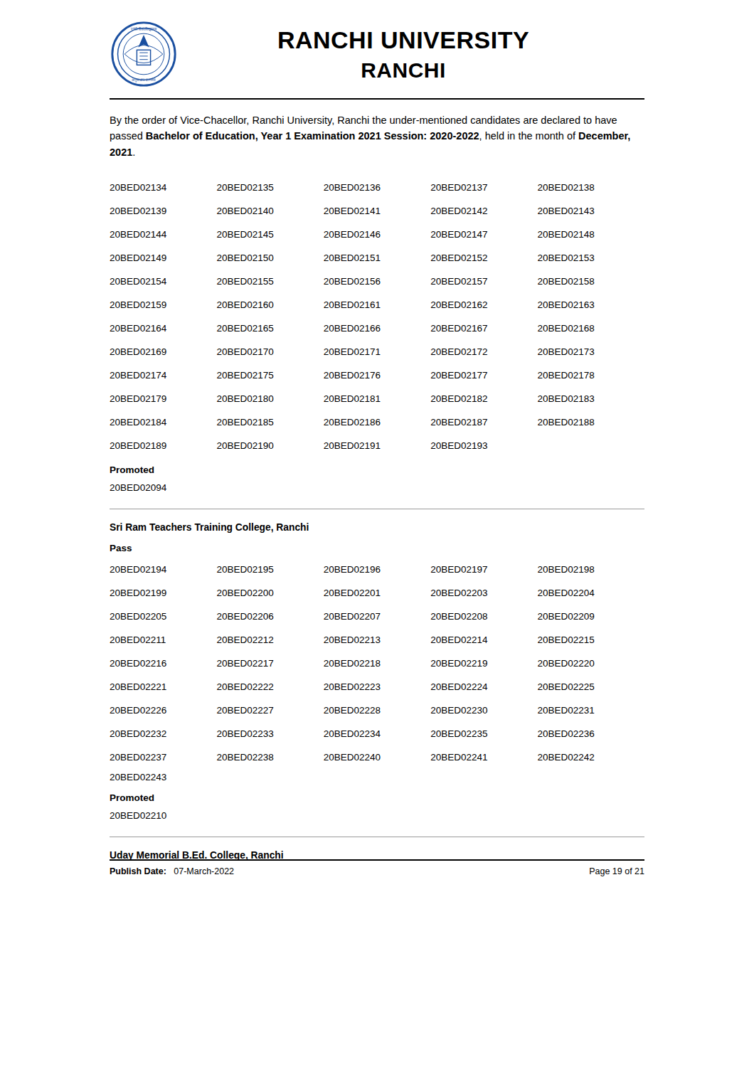रांची विश्वविद्यालय अनुसंधान ज्ञानमेव
RANCHI UNIVERSITY
RANCHI
By the order of Vice-Chacellor, Ranchi University, Ranchi the under-mentioned candidates are declared to have passed Bachelor of Education, Year 1 Examination 2021 Session: 2020-2022, held in the month of December, 2021.
| 20BED02134 | 20BED02135 | 20BED02136 | 20BED02137 | 20BED02138 |
| 20BED02139 | 20BED02140 | 20BED02141 | 20BED02142 | 20BED02143 |
| 20BED02144 | 20BED02145 | 20BED02146 | 20BED02147 | 20BED02148 |
| 20BED02149 | 20BED02150 | 20BED02151 | 20BED02152 | 20BED02153 |
| 20BED02154 | 20BED02155 | 20BED02156 | 20BED02157 | 20BED02158 |
| 20BED02159 | 20BED02160 | 20BED02161 | 20BED02162 | 20BED02163 |
| 20BED02164 | 20BED02165 | 20BED02166 | 20BED02167 | 20BED02168 |
| 20BED02169 | 20BED02170 | 20BED02171 | 20BED02172 | 20BED02173 |
| 20BED02174 | 20BED02175 | 20BED02176 | 20BED02177 | 20BED02178 |
| 20BED02179 | 20BED02180 | 20BED02181 | 20BED02182 | 20BED02183 |
| 20BED02184 | 20BED02185 | 20BED02186 | 20BED02187 | 20BED02188 |
| 20BED02189 | 20BED02190 | 20BED02191 | 20BED02193 | |
Promoted
20BED02094
Sri Ram Teachers Training College, Ranchi
Pass
| 20BED02194 | 20BED02195 | 20BED02196 | 20BED02197 | 20BED02198 |
| 20BED02199 | 20BED02200 | 20BED02201 | 20BED02203 | 20BED02204 |
| 20BED02205 | 20BED02206 | 20BED02207 | 20BED02208 | 20BED02209 |
| 20BED02211 | 20BED02212 | 20BED02213 | 20BED02214 | 20BED02215 |
| 20BED02216 | 20BED02217 | 20BED02218 | 20BED02219 | 20BED02220 |
| 20BED02221 | 20BED02222 | 20BED02223 | 20BED02224 | 20BED02225 |
| 20BED02226 | 20BED02227 | 20BED02228 | 20BED02230 | 20BED02231 |
| 20BED02232 | 20BED02233 | 20BED02234 | 20BED02235 | 20BED02236 |
| 20BED02237 | 20BED02238 | 20BED02240 | 20BED02241 | 20BED02242 |
20BED02243
Promoted
20BED02210
Uday Memorial B.Ed. College, Ranchi
Publish Date: 07-March-2022
Page 19 of 21